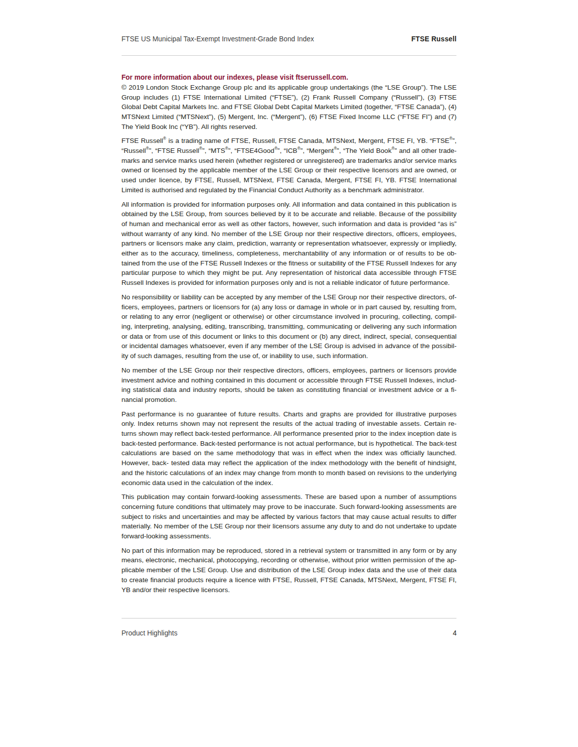FTSE US Municipal Tax-Exempt Investment-Grade Bond Index
FTSE Russell
For more information about our indexes, please visit ftserussell.com.
© 2019 London Stock Exchange Group plc and its applicable group undertakings (the “LSE Group”). The LSE Group includes (1) FTSE International Limited (“FTSE”), (2) Frank Russell Company (“Russell”), (3) FTSE Global Debt Capital Markets Inc. and FTSE Global Debt Capital Markets Limited (together, “FTSE Canada”), (4) MTSNext Limited (“MTSNext”), (5) Mergent, Inc. (“Mergent”), (6) FTSE Fixed Income LLC (“FTSE FI”) and (7) The Yield Book Inc (“YB”). All rights reserved.
FTSE Russell® is a trading name of FTSE, Russell, FTSE Canada, MTSNext, Mergent, FTSE FI, YB. “FTSE®”, “Russell®”, “FTSE Russell®”, “MTS®”, “FTSE4Good®”, “ICB®”, “Mergent®”, “The Yield Book®” and all other trademarks and service marks used herein (whether registered or unregistered) are trademarks and/or service marks owned or licensed by the applicable member of the LSE Group or their respective licensors and are owned, or used under licence, by FTSE, Russell, MTSNext, FTSE Canada, Mergent, FTSE FI, YB. FTSE International Limited is authorised and regulated by the Financial Conduct Authority as a benchmark administrator.
All information is provided for information purposes only. All information and data contained in this publication is obtained by the LSE Group, from sources believed by it to be accurate and reliable. Because of the possibility of human and mechanical error as well as other factors, however, such information and data is provided “as is” without warranty of any kind. No member of the LSE Group nor their respective directors, officers, employees, partners or licensors make any claim, prediction, warranty or representation whatsoever, expressly or impliedly, either as to the accuracy, timeliness, completeness, merchantability of any information or of results to be obtained from the use of the FTSE Russell Indexes or the fitness or suitability of the FTSE Russell Indexes for any particular purpose to which they might be put. Any representation of historical data accessible through FTSE Russell Indexes is provided for information purposes only and is not a reliable indicator of future performance.
No responsibility or liability can be accepted by any member of the LSE Group nor their respective directors, officers, employees, partners or licensors for (a) any loss or damage in whole or in part caused by, resulting from, or relating to any error (negligent or otherwise) or other circumstance involved in procuring, collecting, compiling, interpreting, analysing, editing, transcribing, transmitting, communicating or delivering any such information or data or from use of this document or links to this document or (b) any direct, indirect, special, consequential or incidental damages whatsoever, even if any member of the LSE Group is advised in advance of the possibility of such damages, resulting from the use of, or inability to use, such information.
No member of the LSE Group nor their respective directors, officers, employees, partners or licensors provide investment advice and nothing contained in this document or accessible through FTSE Russell Indexes, including statistical data and industry reports, should be taken as constituting financial or investment advice or a financial promotion.
Past performance is no guarantee of future results. Charts and graphs are provided for illustrative purposes only. Index returns shown may not represent the results of the actual trading of investable assets. Certain returns shown may reflect back-tested performance. All performance presented prior to the index inception date is back-tested performance. Back-tested performance is not actual performance, but is hypothetical. The back-test calculations are based on the same methodology that was in effect when the index was officially launched. However, back- tested data may reflect the application of the index methodology with the benefit of hindsight, and the historic calculations of an index may change from month to month based on revisions to the underlying economic data used in the calculation of the index.
This publication may contain forward-looking assessments. These are based upon a number of assumptions concerning future conditions that ultimately may prove to be inaccurate. Such forward-looking assessments are subject to risks and uncertainties and may be affected by various factors that may cause actual results to differ materially. No member of the LSE Group nor their licensors assume any duty to and do not undertake to update forward-looking assessments.
No part of this information may be reproduced, stored in a retrieval system or transmitted in any form or by any means, electronic, mechanical, photocopying, recording or otherwise, without prior written permission of the applicable member of the LSE Group. Use and distribution of the LSE Group index data and the use of their data to create financial products require a licence with FTSE, Russell, FTSE Canada, MTSNext, Mergent, FTSE FI, YB and/or their respective licensors.
Product Highlights
4